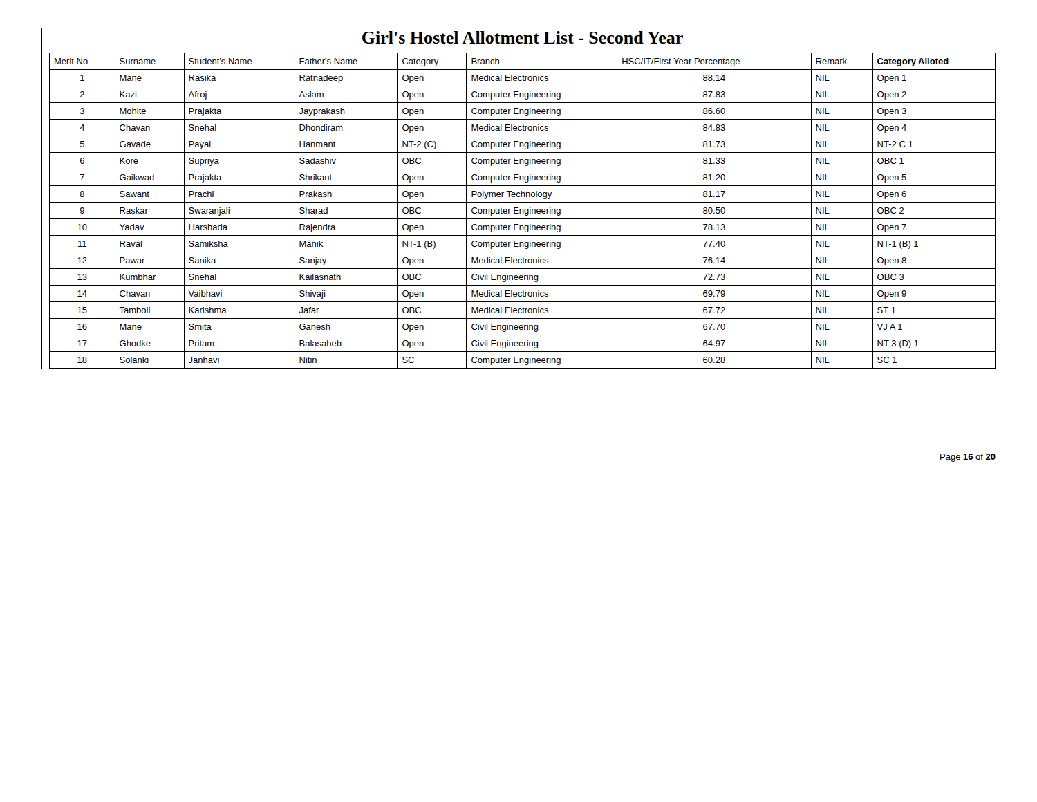Girl's Hostel Allotment List - Second Year
| Merit No | Surname | Student's Name | Father's Name | Category | Branch | HSC/IT/First Year Percentage | Remark | Category Alloted |
| --- | --- | --- | --- | --- | --- | --- | --- | --- |
| 1 | Mane | Rasika | Ratnadeep | Open | Medical Electronics | 88.14 | NIL | Open 1 |
| 2 | Kazi | Afroj | Aslam | Open | Computer Engineering | 87.83 | NIL | Open 2 |
| 3 | Mohite | Prajakta | Jayprakash | Open | Computer Engineering | 86.60 | NIL | Open 3 |
| 4 | Chavan | Snehal | Dhondiram | Open | Medical Electronics | 84.83 | NIL | Open 4 |
| 5 | Gavade | Payal | Hanmant | NT-2 (C) | Computer Engineering | 81.73 | NIL | NT-2 C 1 |
| 6 | Kore | Supriya | Sadashiv | OBC | Computer Engineering | 81.33 | NIL | OBC 1 |
| 7 | Gaikwad | Prajakta | Shrikant | Open | Computer Engineering | 81.20 | NIL | Open 5 |
| 8 | Sawant | Prachi | Prakash | Open | Polymer Technology | 81.17 | NIL | Open 6 |
| 9 | Raskar | Swaranjali | Sharad | OBC | Computer Engineering | 80.50 | NIL | OBC 2 |
| 10 | Yadav | Harshada | Rajendra | Open | Computer Engineering | 78.13 | NIL | Open 7 |
| 11 | Raval | Samiksha | Manik | NT-1 (B) | Computer Engineering | 77.40 | NIL | NT-1 (B) 1 |
| 12 | Pawar | Sanika | Sanjay | Open | Medical Electronics | 76.14 | NIL | Open 8 |
| 13 | Kumbhar | Snehal | Kailasnath | OBC | Civil Engineering | 72.73 | NIL | OBC 3 |
| 14 | Chavan | Vaibhavi | Shivaji | Open | Medical Electronics | 69.79 | NIL | Open 9 |
| 15 | Tamboli | Karishma | Jafar | OBC | Medical Electronics | 67.72 | NIL | ST 1 |
| 16 | Mane | Smita | Ganesh | Open | Civil Engineering | 67.70 | NIL | VJ A 1 |
| 17 | Ghodke | Pritam | Balasaheb | Open | Civil Engineering | 64.97 | NIL | NT 3 (D) 1 |
| 18 | Solanki | Janhavi | Nitin | SC | Computer Engineering | 60.28 | NIL | SC 1 |
Page 16 of 20